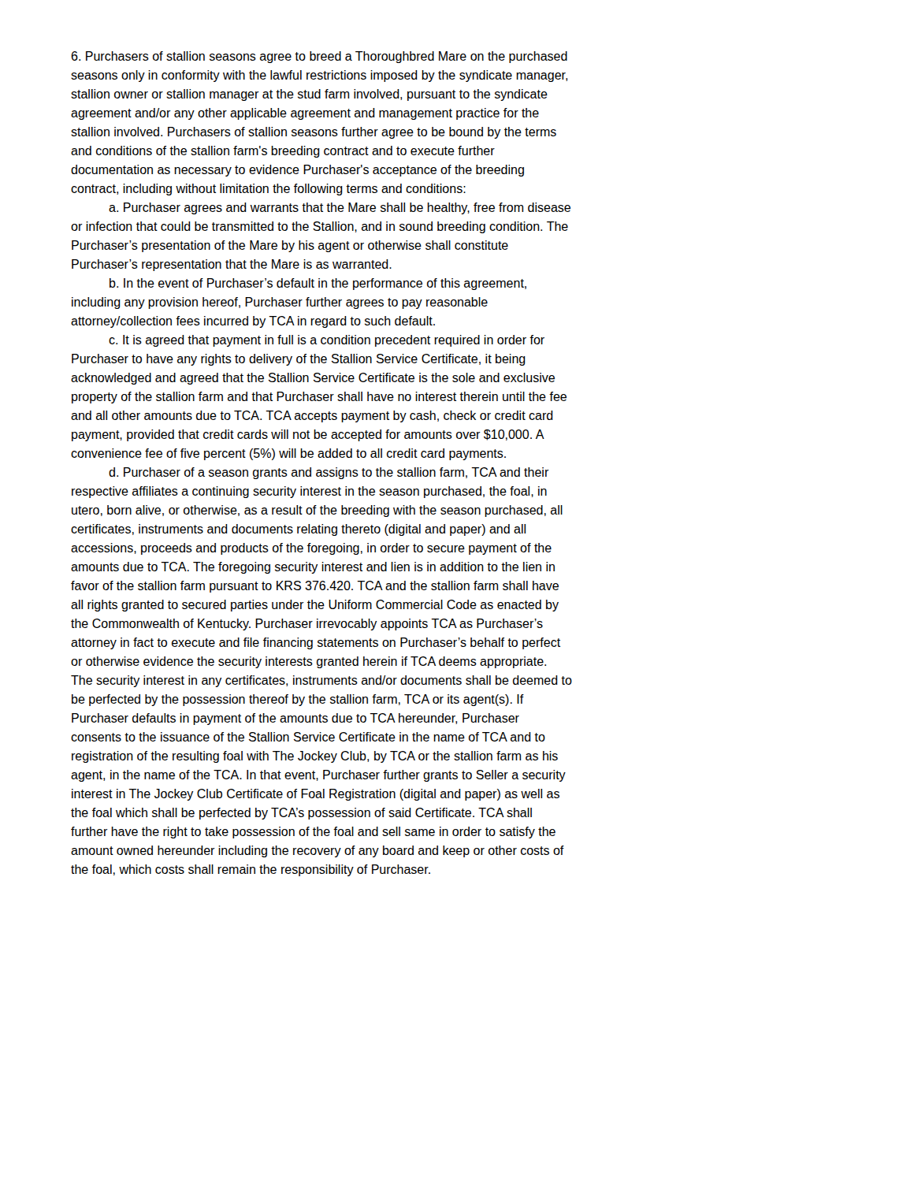6. Purchasers of stallion seasons agree to breed a Thoroughbred Mare on the purchased seasons only in conformity with the lawful restrictions imposed by the syndicate manager, stallion owner or stallion manager at the stud farm involved, pursuant to the syndicate agreement and/or any other applicable agreement and management practice for the stallion involved. Purchasers of stallion seasons further agree to be bound by the terms and conditions of the stallion farm's breeding contract and to execute further documentation as necessary to evidence Purchaser's acceptance of the breeding contract, including without limitation the following terms and conditions:
a. Purchaser agrees and warrants that the Mare shall be healthy, free from disease or infection that could be transmitted to the Stallion, and in sound breeding condition. The Purchaser’s presentation of the Mare by his agent or otherwise shall constitute Purchaser’s representation that the Mare is as warranted.
b. In the event of Purchaser’s default in the performance of this agreement, including any provision hereof, Purchaser further agrees to pay reasonable attorney/collection fees incurred by TCA in regard to such default.
c. It is agreed that payment in full is a condition precedent required in order for Purchaser to have any rights to delivery of the Stallion Service Certificate, it being acknowledged and agreed that the Stallion Service Certificate is the sole and exclusive property of the stallion farm and that Purchaser shall have no interest therein until the fee and all other amounts due to TCA. TCA accepts payment by cash, check or credit card payment, provided that credit cards will not be accepted for amounts over $10,000. A convenience fee of five percent (5%) will be added to all credit card payments.
d. Purchaser of a season grants and assigns to the stallion farm, TCA and their respective affiliates a continuing security interest in the season purchased, the foal, in utero, born alive, or otherwise, as a result of the breeding with the season purchased, all certificates, instruments and documents relating thereto (digital and paper) and all accessions, proceeds and products of the foregoing, in order to secure payment of the amounts due to TCA. The foregoing security interest and lien is in addition to the lien in favor of the stallion farm pursuant to KRS 376.420. TCA and the stallion farm shall have all rights granted to secured parties under the Uniform Commercial Code as enacted by the Commonwealth of Kentucky. Purchaser irrevocably appoints TCA as Purchaser’s attorney in fact to execute and file financing statements on Purchaser’s behalf to perfect or otherwise evidence the security interests granted herein if TCA deems appropriate. The security interest in any certificates, instruments and/or documents shall be deemed to be perfected by the possession thereof by the stallion farm, TCA or its agent(s). If Purchaser defaults in payment of the amounts due to TCA hereunder, Purchaser consents to the issuance of the Stallion Service Certificate in the name of TCA and to registration of the resulting foal with The Jockey Club, by TCA or the stallion farm as his agent, in the name of the TCA. In that event, Purchaser further grants to Seller a security interest in The Jockey Club Certificate of Foal Registration (digital and paper) as well as the foal which shall be perfected by TCA’s possession of said Certificate. TCA shall further have the right to take possession of the foal and sell same in order to satisfy the amount owned hereunder including the recovery of any board and keep or other costs of the foal, which costs shall remain the responsibility of Purchaser.